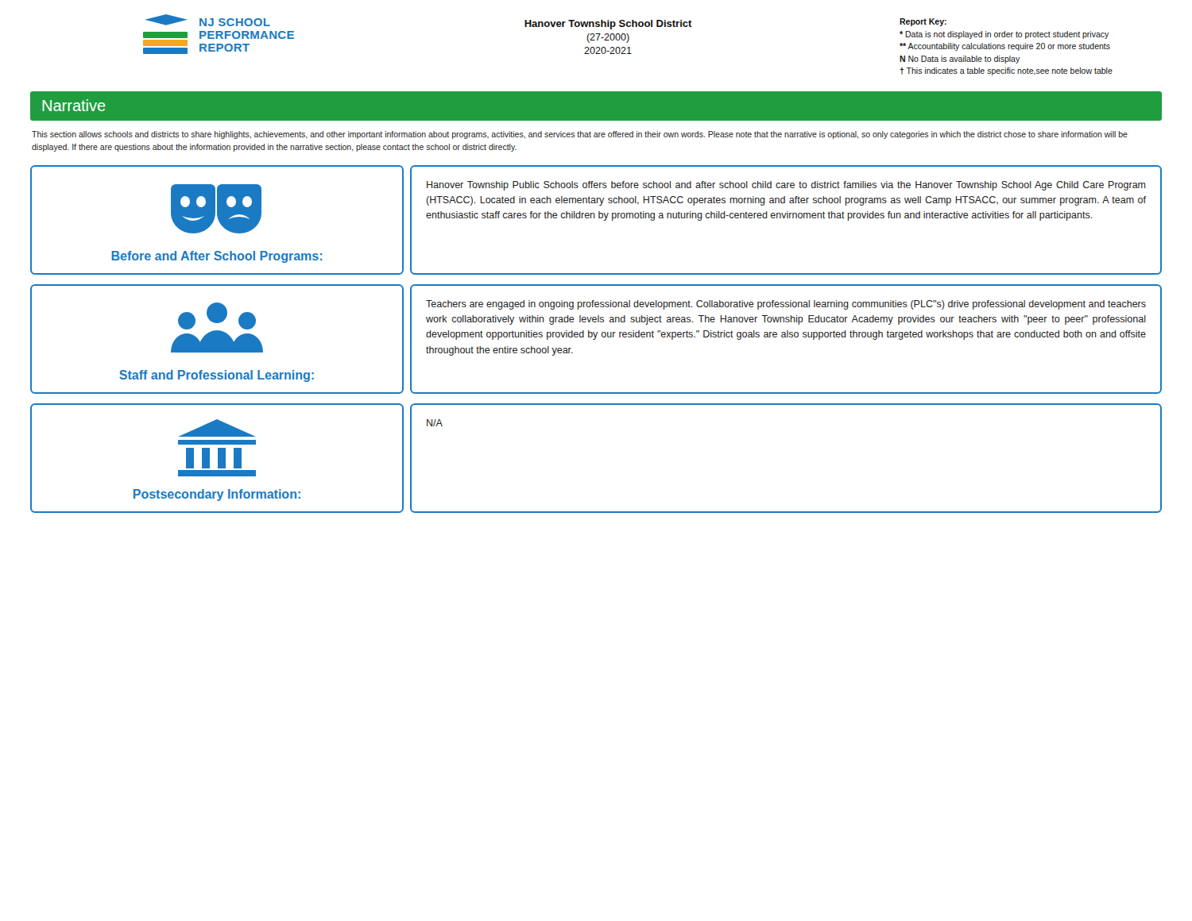NJ SCHOOL PERFORMANCE REPORT
Hanover Township School District
(27-2000)
2020-2021
Report Key:
* Data is not displayed in order to protect student privacy
** Accountability calculations require 20 or more students
N No Data is available to display
† This indicates a table specific note,see note below table
Narrative
This section allows schools and districts to share highlights, achievements, and other important information about programs, activities, and services that are offered in their own words. Please note that the narrative is optional, so only categories in which the district chose to share information will be displayed. If there are questions about the information provided in the narrative section, please contact the school or district directly.
Before and After School Programs:
Hanover Township Public Schools offers before school and after school child care to district families via the Hanover Township School Age Child Care Program (HTSACC). Located in each elementary school, HTSACC operates morning and after school programs as well Camp HTSACC, our summer program. A team of enthusiastic staff cares for the children by promoting a nuturing child-centered envirnoment that provides fun and interactive activities for all participants.
Staff and Professional Learning:
Teachers are engaged in ongoing professional development. Collaborative professional learning communities (PLC"s) drive professional development and teachers work collaboratively within grade levels and subject areas. The Hanover Township Educator Academy provides our teachers with "peer to peer" professional development opportunities provided by our resident "experts." District goals are also supported through targeted workshops that are conducted both on and offsite throughout the entire school year.
Postsecondary Information:
N/A